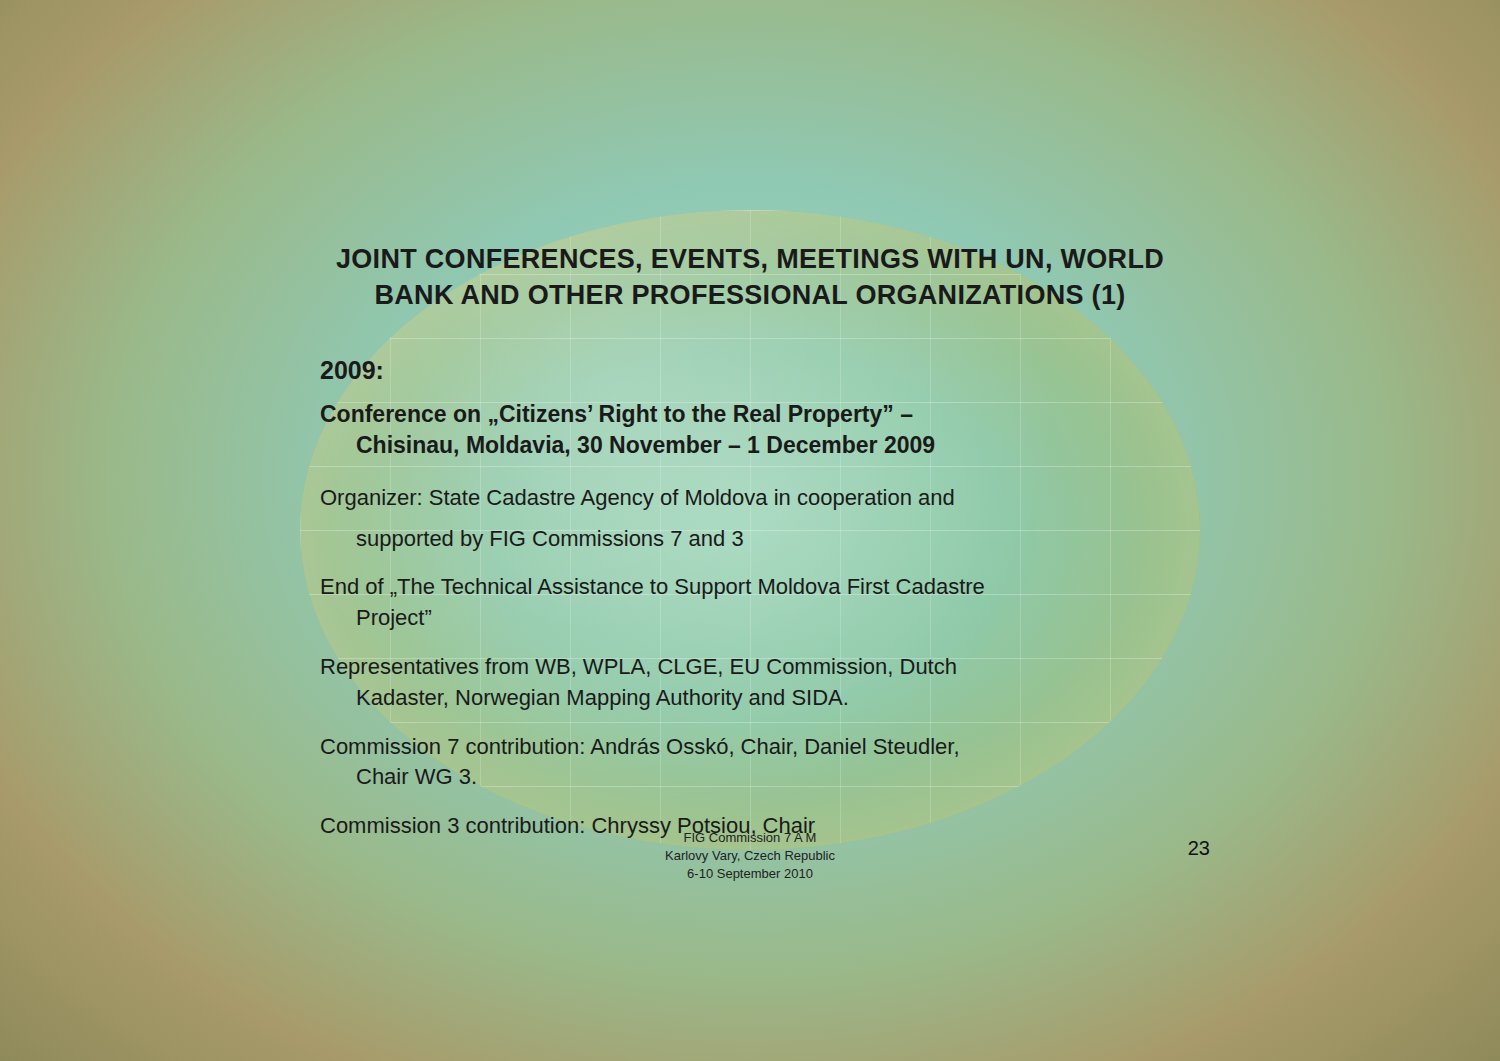JOINT CONFERENCES, EVENTS, MEETINGS WITH UN, WORLD BANK AND OTHER PROFESSIONAL ORGANIZATIONS (1)
2009:
Conference on „Citizens’ Right to the Real Property” – Chisinau, Moldavia, 30 November – 1 December 2009
Organizer: State Cadastre Agency of Moldova in cooperation and supported by FIG Commissions 7 and 3
End of „The Technical Assistance to Support Moldova First Cadastre Project”
Representatives from WB, WPLA, CLGE, EU Commission, Dutch Kadaster, Norwegian Mapping Authority and SIDA.
Commission 7 contribution: András Osskó, Chair, Daniel Steudler, Chair WG 3.
Commission 3 contribution: Chryssy Potsiou, Chair
FIG Commission 7 A M
Karlovy Vary, Czech Republic
6-10 September 2010
23